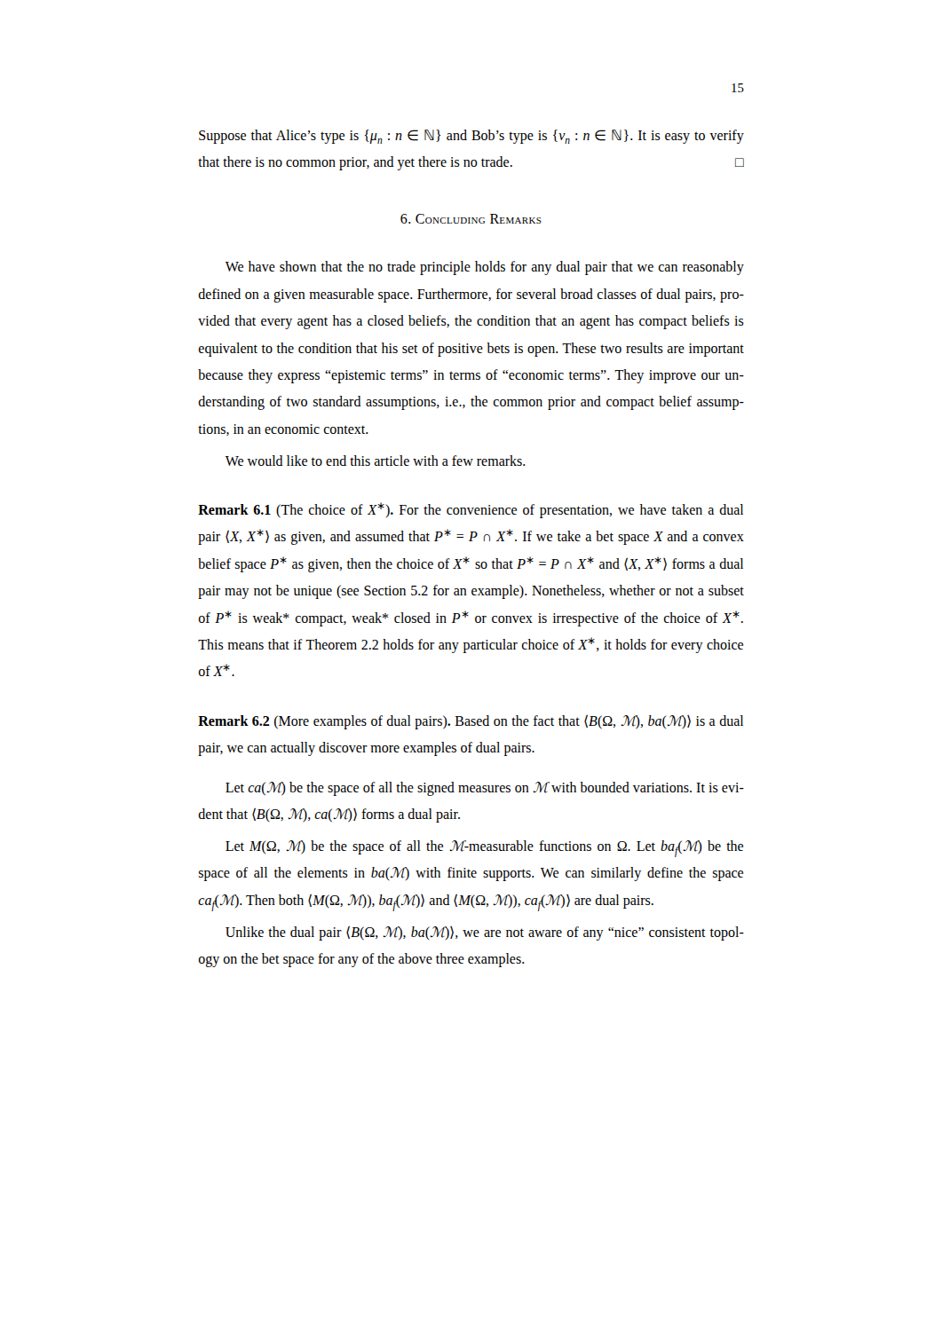15
Suppose that Alice’s type is {μn : n ∈ ℕ} and Bob’s type is {νn : n ∈ ℕ}. It is easy to verify that there is no common prior, and yet there is no trade.□
6. Concluding Remarks
We have shown that the no trade principle holds for any dual pair that we can reasonably defined on a given measurable space. Furthermore, for several broad classes of dual pairs, provided that every agent has a closed beliefs, the condition that an agent has compact beliefs is equivalent to the condition that his set of positive bets is open. These two results are important because they express “epistemic terms” in terms of “economic terms”. They improve our understanding of two standard assumptions, i.e., the common prior and compact belief assumptions, in an economic context.
We would like to end this article with a few remarks.
Remark 6.1 (The choice of X∗). For the convenience of presentation, we have taken a dual pair ⟨X, X∗⟩ as given, and assumed that P∗ = P ∩ X∗. If we take a bet space X and a convex belief space P∗ as given, then the choice of X∗ so that P∗ = P ∩ X∗ and ⟨X, X∗⟩ forms a dual pair may not be unique (see Section 5.2 for an example). Nonetheless, whether or not a subset of P∗ is weak* compact, weak* closed in P∗ or convex is irrespective of the choice of X∗. This means that if Theorem 2.2 holds for any particular choice of X∗, it holds for every choice of X∗.
Remark 6.2 (More examples of dual pairs). Based on the fact that ⟨B(Ω, ℳ), ba(ℳ)⟩ is a dual pair, we can actually discover more examples of dual pairs.
Let ca(ℳ) be the space of all the signed measures on ℳ with bounded variations. It is evident that ⟨B(Ω, ℳ), ca(ℳ)⟩ forms a dual pair.
Let M(Ω, ℳ) be the space of all the ℳ-measurable functions on Ω. Let baf(ℳ) be the space of all the elements in ba(ℳ) with finite supports. We can similarly define the space caf(ℳ). Then both ⟨M(Ω, ℳ)), baf(ℳ)⟩ and ⟨M(Ω, ℳ)), caf(ℳ)⟩ are dual pairs.
Unlike the dual pair ⟨B(Ω, ℳ), ba(ℳ)⟩, we are not aware of any “nice” consistent topology on the bet space for any of the above three examples.